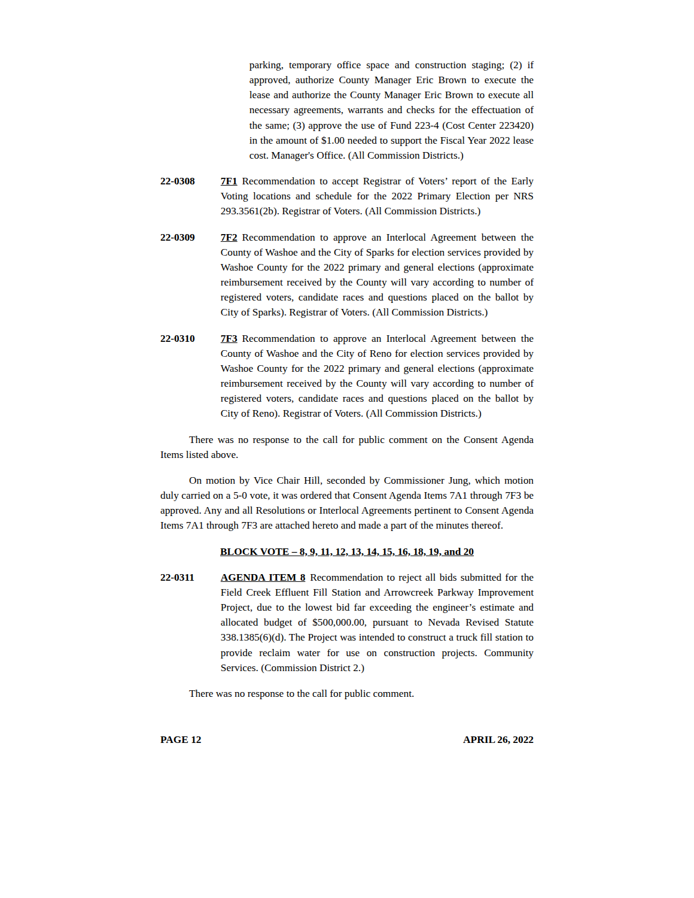parking, temporary office space and construction staging; (2) if approved, authorize County Manager Eric Brown to execute the lease and authorize the County Manager Eric Brown to execute all necessary agreements, warrants and checks for the effectuation of the same; (3) approve the use of Fund 223-4 (Cost Center 223420) in the amount of $1.00 needed to support the Fiscal Year 2022 lease cost. Manager's Office. (All Commission Districts.)
22-0308
7F1 Recommendation to accept Registrar of Voters’ report of the Early Voting locations and schedule for the 2022 Primary Election per NRS 293.3561(2b). Registrar of Voters. (All Commission Districts.)
22-0309
7F2 Recommendation to approve an Interlocal Agreement between the County of Washoe and the City of Sparks for election services provided by Washoe County for the 2022 primary and general elections (approximate reimbursement received by the County will vary according to number of registered voters, candidate races and questions placed on the ballot by City of Sparks). Registrar of Voters. (All Commission Districts.)
22-0310
7F3 Recommendation to approve an Interlocal Agreement between the County of Washoe and the City of Reno for election services provided by Washoe County for the 2022 primary and general elections (approximate reimbursement received by the County will vary according to number of registered voters, candidate races and questions placed on the ballot by City of Reno). Registrar of Voters. (All Commission Districts.)
There was no response to the call for public comment on the Consent Agenda Items listed above.
On motion by Vice Chair Hill, seconded by Commissioner Jung, which motion duly carried on a 5-0 vote, it was ordered that Consent Agenda Items 7A1 through 7F3 be approved. Any and all Resolutions or Interlocal Agreements pertinent to Consent Agenda Items 7A1 through 7F3 are attached hereto and made a part of the minutes thereof.
BLOCK VOTE – 8, 9, 11, 12, 13, 14, 15, 16, 18, 19, and 20
22-0311
AGENDA ITEM 8 Recommendation to reject all bids submitted for the Field Creek Effluent Fill Station and Arrowcreek Parkway Improvement Project, due to the lowest bid far exceeding the engineer’s estimate and allocated budget of $500,000.00, pursuant to Nevada Revised Statute 338.1385(6)(d). The Project was intended to construct a truck fill station to provide reclaim water for use on construction projects. Community Services. (Commission District 2.)
There was no response to the call for public comment.
PAGE 12
APRIL 26, 2022